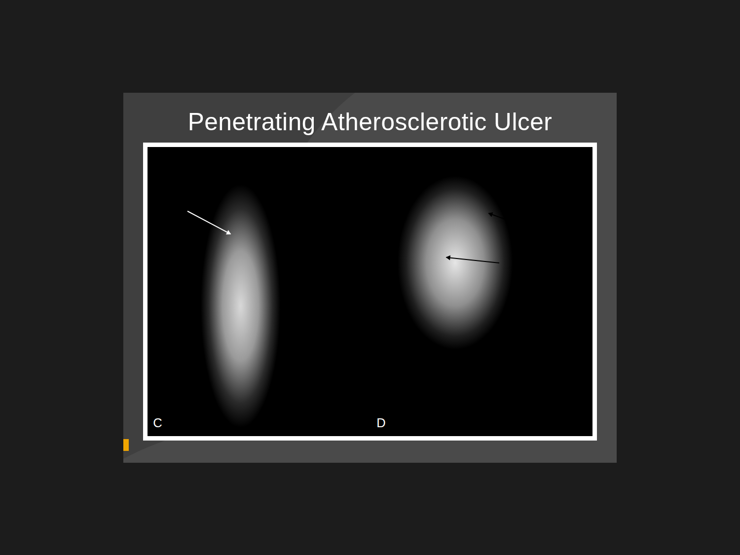Penetrating Atherosclerotic Ulcer
C
D